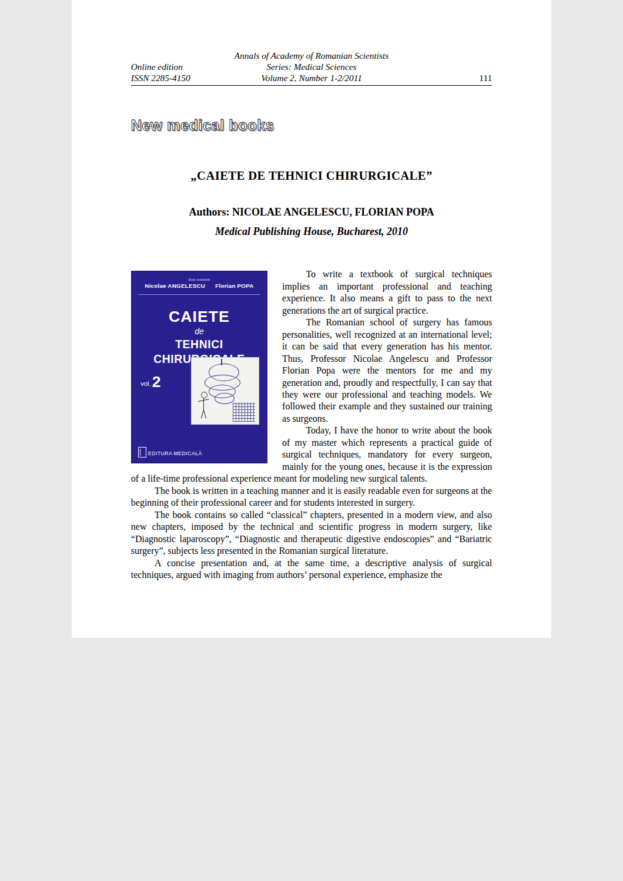| | Annals of Academy of Romanian Scientists | |
| Online edition | Series: Medical Sciences | |
| ISSN 2285-4150 | Volume 2, Number 1-2/2011 | 111 |
New medical books
„CAIETE DE TEHNICI CHIRURGICALE”
Authors: NICOLAE ANGELESCU, FLORIAN POPA
Medical Publishing House, Bucharest, 2010
Sub redacţia Nicolae ANGELESCU Florian POPA
CAIETE
de
TEHNICI CHIRURGICALE
vol.2
EDITURA MEDICALĂ
To write a textbook of surgical techniques implies an important professional and teaching experience. It also means a gift to pass to the next generations the art of surgical practice.
The Romanian school of surgery has famous personalities, well recognized at an international level; it can be said that every generation has his mentor. Thus, Professor Nicolae Angelescu and Professor Florian Popa were the mentors for me and my generation and, proudly and respectfully, I can say that they were our professional and teaching models. We followed their example and they sustained our training as surgeons.
Today, I have the honor to write about the book of my master which represents a practical guide of surgical techniques, mandatory for every surgeon, mainly for the young ones, because it is the expression of a life-time professional experience meant for modeling new surgical talents.
The book is written in a teaching manner and it is easily readable even for surgeons at the beginning of their professional career and for students interested in surgery.
The book contains so called “classical” chapters, presented in a modern view, and also new chapters, imposed by the technical and scientific progress in modern surgery, like “Diagnostic laparoscopy”, “Diagnostic and therapeutic digestive endoscopies” and “Bariatric surgery”, subjects less presented in the Romanian surgical literature.
A concise presentation and, at the same time, a descriptive analysis of surgical techniques, argued with imaging from authors’ personal experience, emphasize the